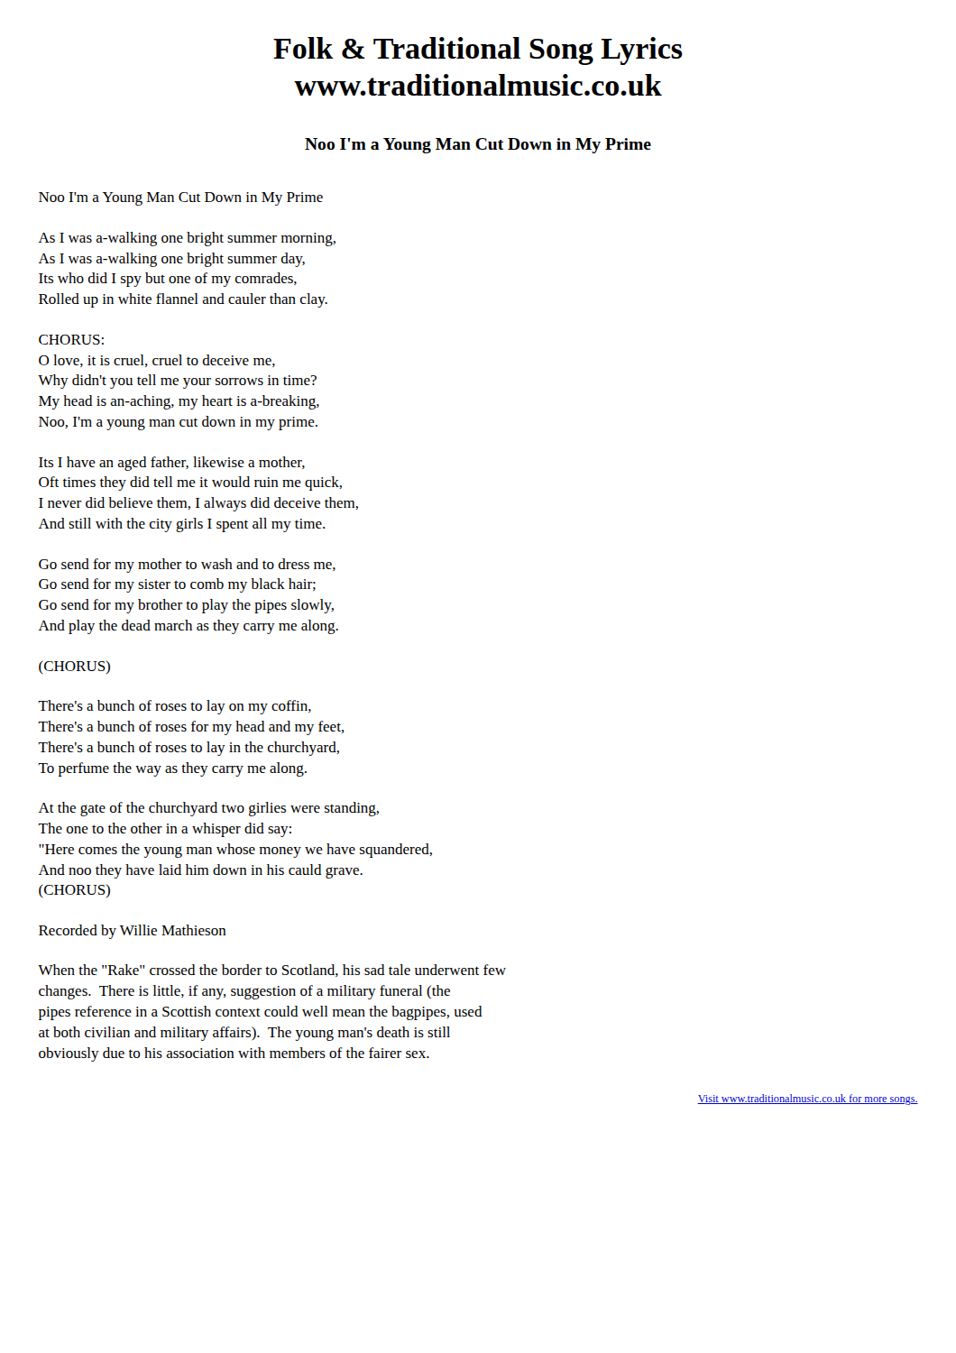Folk & Traditional Song Lyrics www.traditionalmusic.co.uk
Noo I'm a Young Man Cut Down in My Prime
Noo I'm a Young Man Cut Down in My Prime
As I was a-walking one bright summer morning,
As I was a-walking one bright summer day,
Its who did I spy but one of my comrades,
Rolled up in white flannel and cauler than clay.
CHORUS:
O love, it is cruel, cruel to deceive me,
Why didn't you tell me your sorrows in time?
My head is an-aching, my heart is a-breaking,
Noo, I'm a young man cut down in my prime.
Its I have an aged father, likewise a mother,
Oft times they did tell me it would ruin me quick,
I never did believe them, I always did deceive them,
And still with the city girls I spent all my time.
Go send for my mother to wash and to dress me,
Go send for my sister to comb my black hair;
Go send for my brother to play the pipes slowly,
And play the dead march as they carry me along.
(CHORUS)
There's a bunch of roses to lay on my coffin,
There's a bunch of roses for my head and my feet,
There's a bunch of roses to lay in the churchyard,
To perfume the way as they carry me along.
At the gate of the churchyard two girlies were standing,
The one to the other in a whisper did say:
"Here comes the young man whose money we have squandered,
And noo they have laid him down in his cauld grave.
(CHORUS)
Recorded by Willie Mathieson
When the "Rake" crossed the border to Scotland, his sad tale underwent few
changes. There is little, if any, suggestion of a military funeral (the
pipes reference in a Scottish context could well mean the bagpipes, used
at both civilian and military affairs). The young man's death is still
obviously due to his association with members of the fairer sex.
Visit www.traditionalmusic.co.uk for more songs.